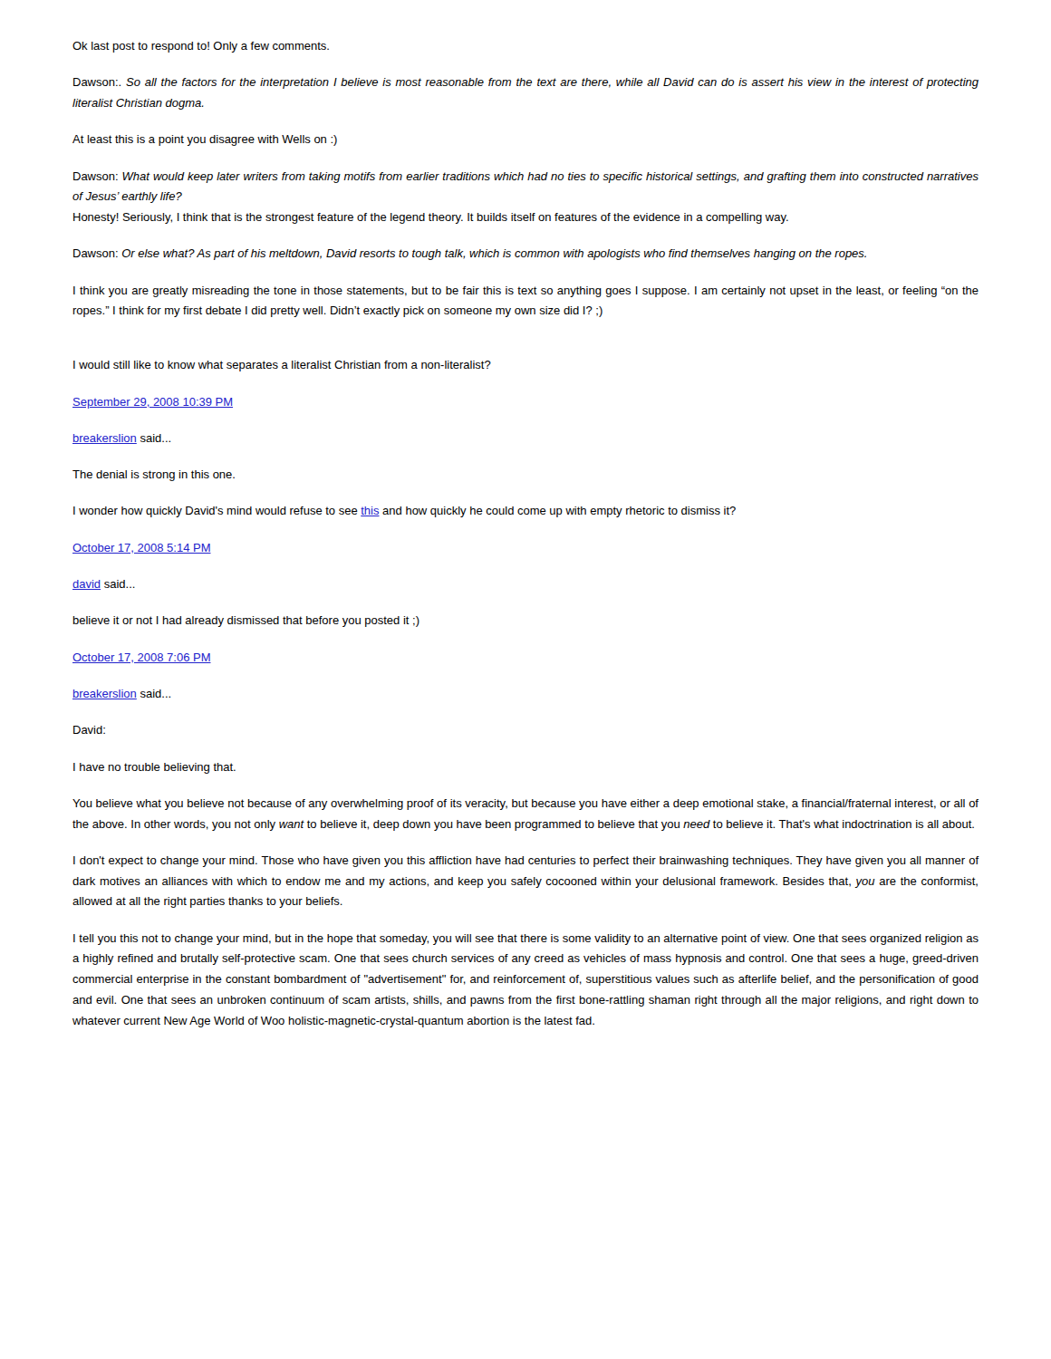Ok last post to respond to! Only a few comments.
Dawson:. So all the factors for the interpretation I believe is most reasonable from the text are there, while all David can do is assert his view in the interest of protecting literalist Christian dogma.
At least this is a point you disagree with Wells on :)
Dawson: What would keep later writers from taking motifs from earlier traditions which had no ties to specific historical settings, and grafting them into constructed narratives of Jesus’ earthly life?
Honesty! Seriously, I think that is the strongest feature of the legend theory. It builds itself on features of the evidence in a compelling way.
Dawson: Or else what? As part of his meltdown, David resorts to tough talk, which is common with apologists who find themselves hanging on the ropes.
I think you are greatly misreading the tone in those statements, but to be fair this is text so anything goes I suppose. I am certainly not upset in the least, or feeling “on the ropes.” I think for my first debate I did pretty well. Didn’t exactly pick on someone my own size did I? ;)
I would still like to know what separates a literalist Christian from a non-literalist?
September 29, 2008 10:39 PM
breakerslion said...
The denial is strong in this one.
I wonder how quickly David's mind would refuse to see this and how quickly he could come up with empty rhetoric to dismiss it?
October 17, 2008 5:14 PM
david said...
believe it or not I had already dismissed that before you posted it ;)
October 17, 2008 7:06 PM
breakerslion said...
David:
I have no trouble believing that.
You believe what you believe not because of any overwhelming proof of its veracity, but because you have either a deep emotional stake, a financial/fraternal interest, or all of the above. In other words, you not only want to believe it, deep down you have been programmed to believe that you need to believe it. That's what indoctrination is all about.
I don't expect to change your mind. Those who have given you this affliction have had centuries to perfect their brainwashing techniques. They have given you all manner of dark motives an alliances with which to endow me and my actions, and keep you safely cocooned within your delusional framework. Besides that, you are the conformist, allowed at all the right parties thanks to your beliefs.
I tell you this not to change your mind, but in the hope that someday, you will see that there is some validity to an alternative point of view. One that sees organized religion as a highly refined and brutally self-protective scam. One that sees church services of any creed as vehicles of mass hypnosis and control. One that sees a huge, greed-driven commercial enterprise in the constant bombardment of "advertisement" for, and reinforcement of, superstitious values such as afterlife belief, and the personification of good and evil. One that sees an unbroken continuum of scam artists, shills, and pawns from the first bone-rattling shaman right through all the major religions, and right down to whatever current New Age World of Woo holistic-magnetic-crystal-quantum abortion is the latest fad.